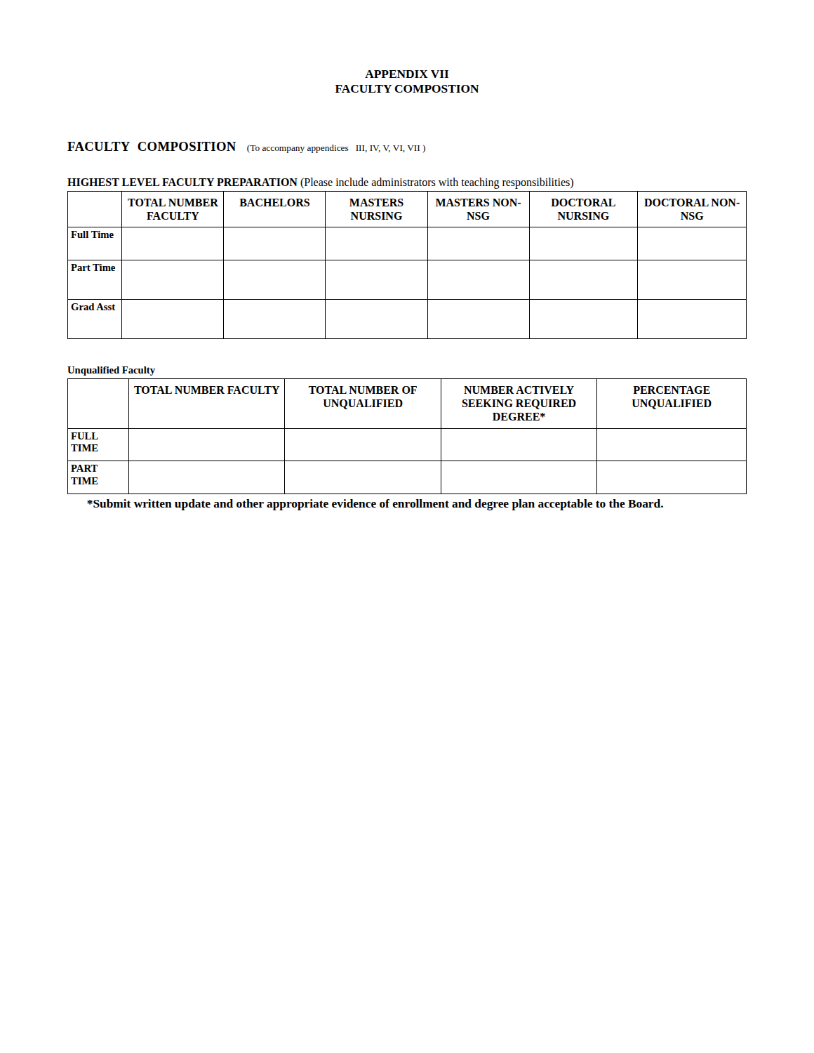APPENDIX VII
FACULTY COMPOSTION
FACULTY COMPOSITION (To accompany appendices III, IV, V, VI, VII )
HIGHEST LEVEL FACULTY PREPARATION (Please include administrators with teaching responsibilities)
| | TOTAL NUMBER FACULTY | BACHELORS | MASTERS NURSING | MASTERS NON-NSG | DOCTORAL NURSING | DOCTORAL NON-NSG |
| --- | --- | --- | --- | --- | --- | --- |
| Full Time | | | | | | |
| Part Time | | | | | | |
| Grad Asst | | | | | | |
Unqualified Faculty
| | TOTAL NUMBER FACULTY | TOTAL NUMBER OF UNQUALIFIED | NUMBER ACTIVELY SEEKING REQUIRED DEGREE* | PERCENTAGE UNQUALIFIED |
| --- | --- | --- | --- | --- |
| FULL TIME | | | | |
| PART TIME | | | | |
*Submit written update and other appropriate evidence of enrollment and degree plan acceptable to the Board.